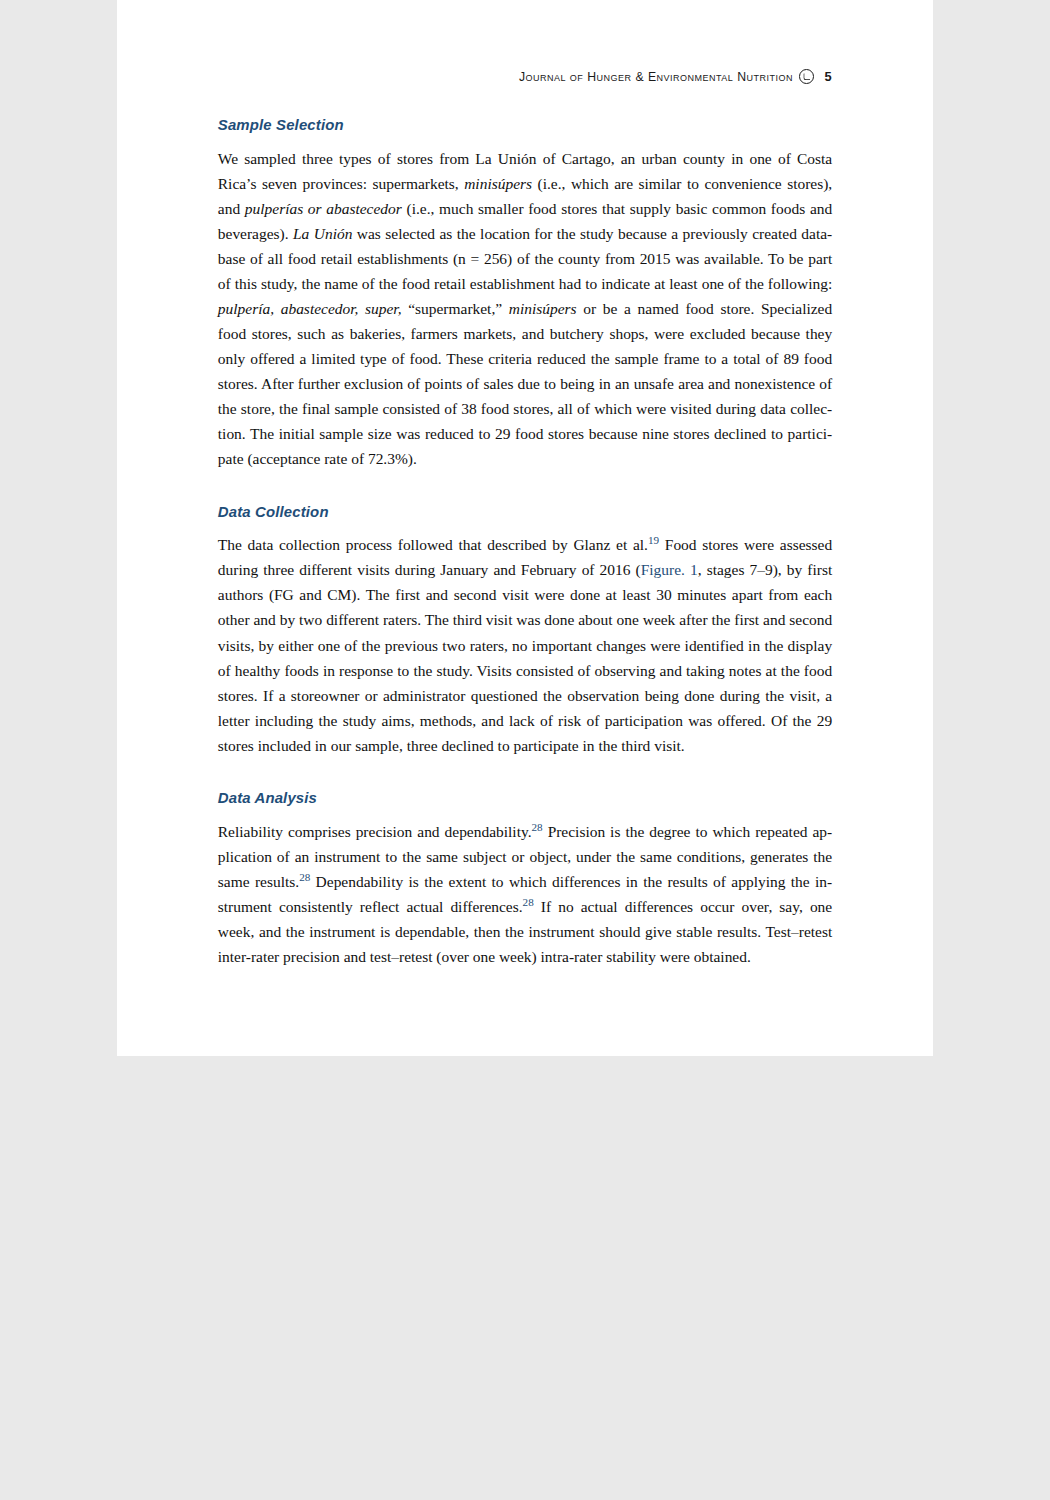Journal of Hunger & Environmental Nutrition 5
Sample Selection
We sampled three types of stores from La Unión of Cartago, an urban county in one of Costa Rica’s seven provinces: supermarkets, minisúpers (i.e., which are similar to convenience stores), and pulperías or abastecedor (i.e., much smaller food stores that supply basic common foods and beverages). La Unión was selected as the location for the study because a previously created database of all food retail establishments (n = 256) of the county from 2015 was available. To be part of this study, the name of the food retail establishment had to indicate at least one of the following: pulpería, abastecedor, super, “supermarket,” minisúpers or be a named food store. Specialized food stores, such as bakeries, farmers markets, and butchery shops, were excluded because they only offered a limited type of food. These criteria reduced the sample frame to a total of 89 food stores. After further exclusion of points of sales due to being in an unsafe area and nonexistence of the store, the final sample consisted of 38 food stores, all of which were visited during data collection. The initial sample size was reduced to 29 food stores because nine stores declined to participate (acceptance rate of 72.3%).
Data Collection
The data collection process followed that described by Glanz et al.19 Food stores were assessed during three different visits during January and February of 2016 (Figure. 1, stages 7–9), by first authors (FG and CM). The first and second visit were done at least 30 minutes apart from each other and by two different raters. The third visit was done about one week after the first and second visits, by either one of the previous two raters, no important changes were identified in the display of healthy foods in response to the study. Visits consisted of observing and taking notes at the food stores. If a storeowner or administrator questioned the observation being done during the visit, a letter including the study aims, methods, and lack of risk of participation was offered. Of the 29 stores included in our sample, three declined to participate in the third visit.
Data Analysis
Reliability comprises precision and dependability.28 Precision is the degree to which repeated application of an instrument to the same subject or object, under the same conditions, generates the same results.28 Dependability is the extent to which differences in the results of applying the instrument consistently reflect actual differences.28 If no actual differences occur over, say, one week, and the instrument is dependable, then the instrument should give stable results. Test–retest inter-rater precision and test–retest (over one week) intra-rater stability were obtained.